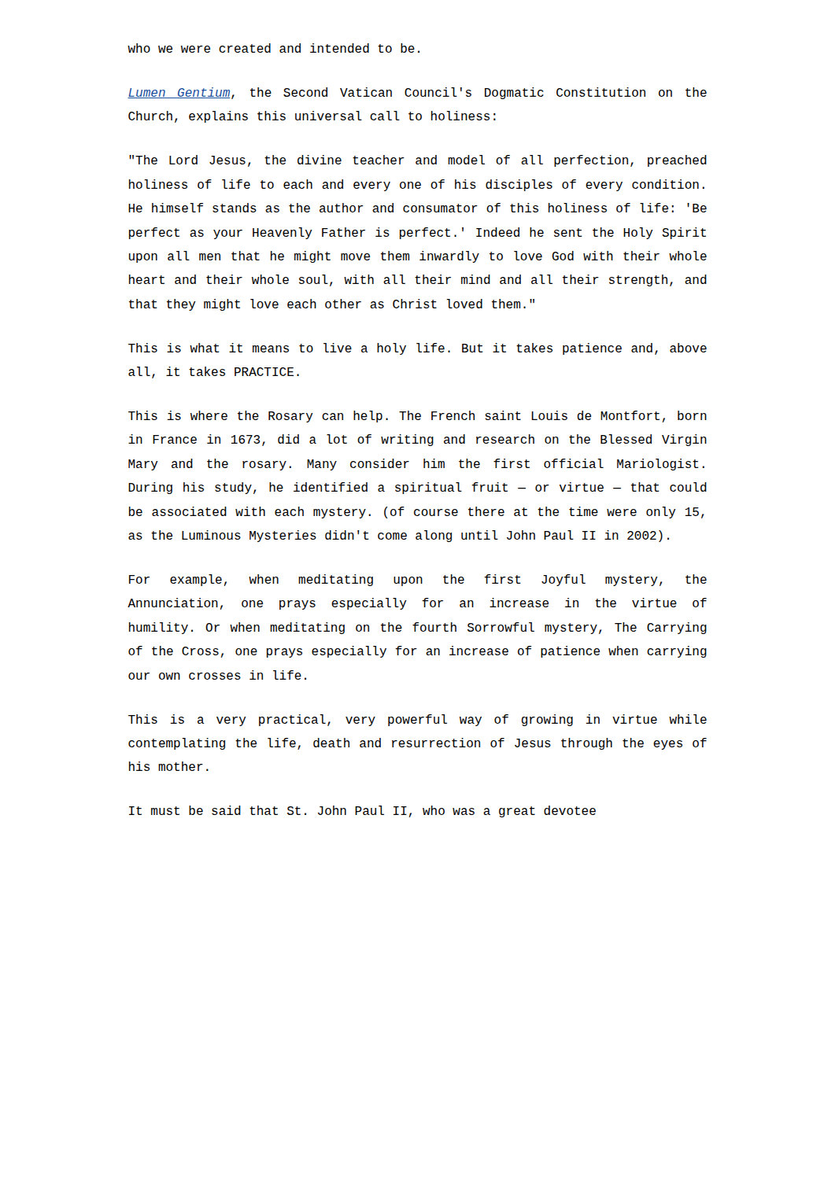who we were created and intended to be.
Lumen Gentium, the Second Vatican Council's Dogmatic Constitution on the Church, explains this universal call to holiness:
"The Lord Jesus, the divine teacher and model of all perfection, preached holiness of life to each and every one of his disciples of every condition. He himself stands as the author and consumator of this holiness of life: 'Be perfect as your Heavenly Father is perfect.' Indeed he sent the Holy Spirit upon all men that he might move them inwardly to love God with their whole heart and their whole soul, with all their mind and all their strength, and that they might love each other as Christ loved them."
This is what it means to live a holy life. But it takes patience and, above all, it takes PRACTICE.
This is where the Rosary can help. The French saint Louis de Montfort, born in France in 1673, did a lot of writing and research on the Blessed Virgin Mary and the rosary. Many consider him the first official Mariologist. During his study, he identified a spiritual fruit — or virtue — that could be associated with each mystery. (of course there at the time were only 15, as the Luminous Mysteries didn't come along until John Paul II in 2002).
For example, when meditating upon the first Joyful mystery, the Annunciation, one prays especially for an increase in the virtue of humility. Or when meditating on the fourth Sorrowful mystery, The Carrying of the Cross, one prays especially for an increase of patience when carrying our own crosses in life.
This is a very practical, very powerful way of growing in virtue while contemplating the life, death and resurrection of Jesus through the eyes of his mother.
It must be said that St. John Paul II, who was a great devotee